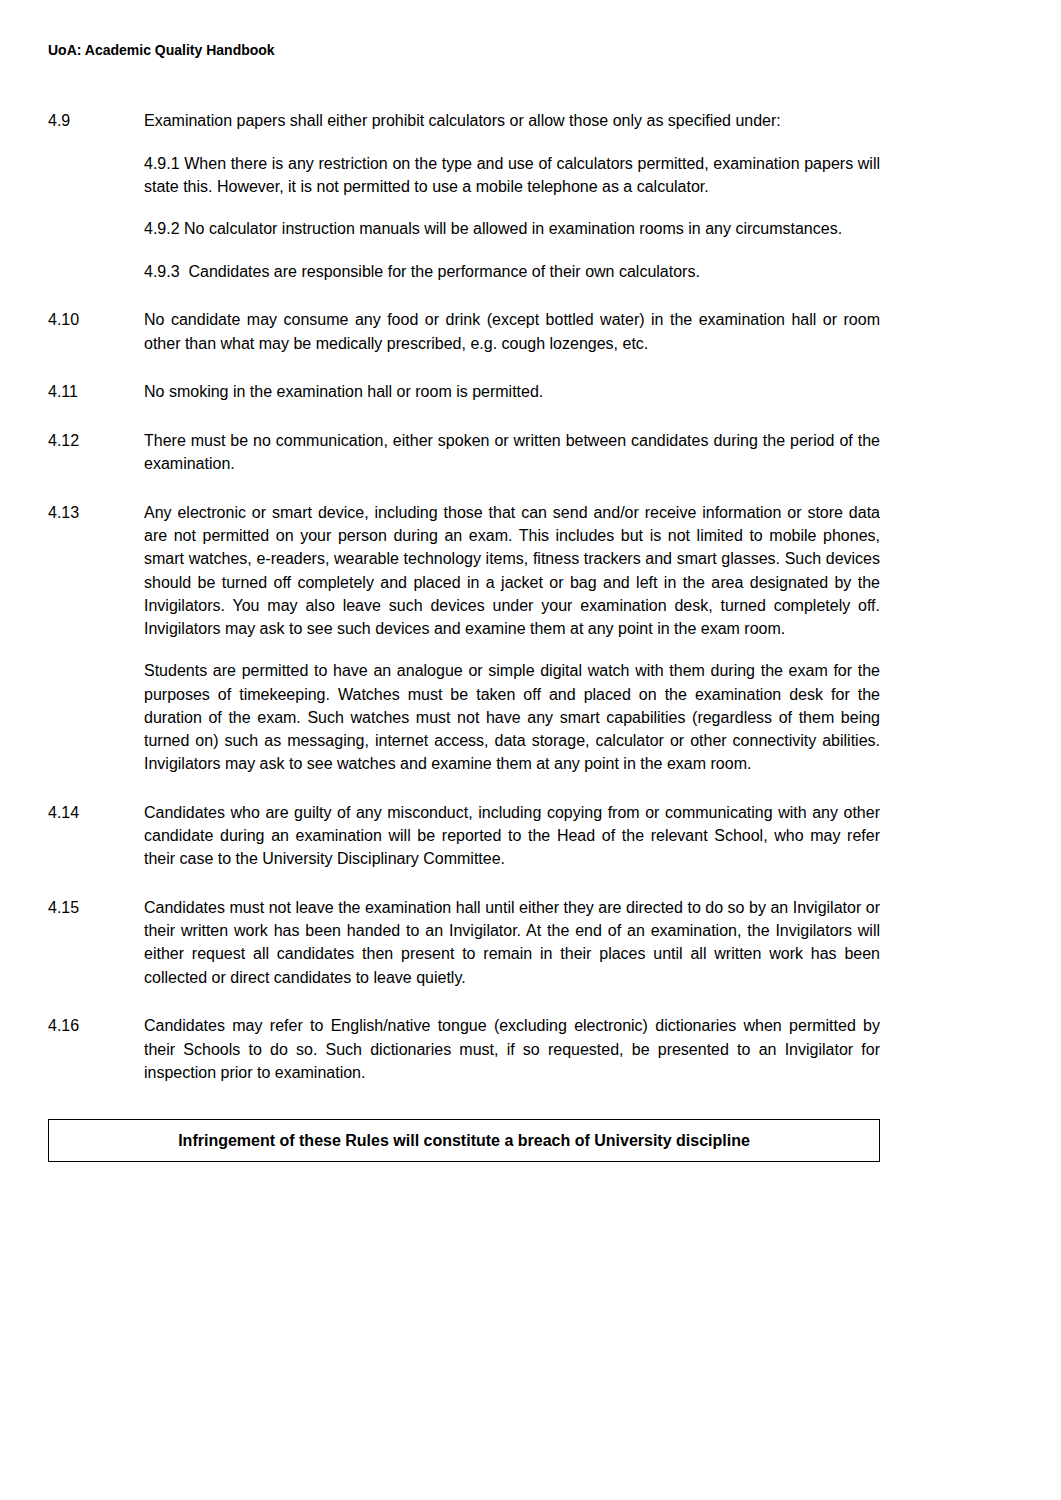UoA: Academic Quality Handbook
4.9
Examination papers shall either prohibit calculators or allow those only as specified under:
4.9.1 When there is any restriction on the type and use of calculators permitted, examination papers will state this. However, it is not permitted to use a mobile telephone as a calculator.
4.9.2 No calculator instruction manuals will be allowed in examination rooms in any circumstances.
4.9.3 Candidates are responsible for the performance of their own calculators.
4.10
No candidate may consume any food or drink (except bottled water) in the examination hall or room other than what may be medically prescribed, e.g. cough lozenges, etc.
4.11
No smoking in the examination hall or room is permitted.
4.12
There must be no communication, either spoken or written between candidates during the period of the examination.
4.13
Any electronic or smart device, including those that can send and/or receive information or store data are not permitted on your person during an exam. This includes but is not limited to mobile phones, smart watches, e-readers, wearable technology items, fitness trackers and smart glasses. Such devices should be turned off completely and placed in a jacket or bag and left in the area designated by the Invigilators. You may also leave such devices under your examination desk, turned completely off. Invigilators may ask to see such devices and examine them at any point in the exam room.
Students are permitted to have an analogue or simple digital watch with them during the exam for the purposes of timekeeping. Watches must be taken off and placed on the examination desk for the duration of the exam. Such watches must not have any smart capabilities (regardless of them being turned on) such as messaging, internet access, data storage, calculator or other connectivity abilities. Invigilators may ask to see watches and examine them at any point in the exam room.
4.14
Candidates who are guilty of any misconduct, including copying from or communicating with any other candidate during an examination will be reported to the Head of the relevant School, who may refer their case to the University Disciplinary Committee.
4.15
Candidates must not leave the examination hall until either they are directed to do so by an Invigilator or their written work has been handed to an Invigilator. At the end of an examination, the Invigilators will either request all candidates then present to remain in their places until all written work has been collected or direct candidates to leave quietly.
4.16
Candidates may refer to English/native tongue (excluding electronic) dictionaries when permitted by their Schools to do so. Such dictionaries must, if so requested, be presented to an Invigilator for inspection prior to examination.
Infringement of these Rules will constitute a breach of University discipline